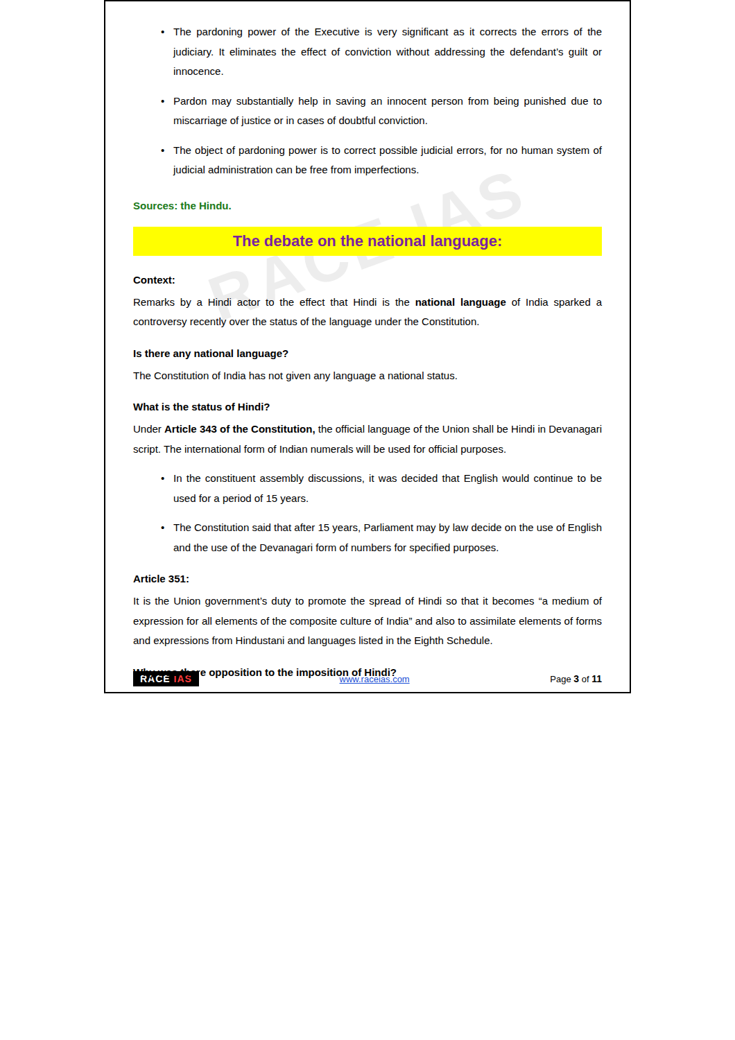RACE IAS
The pardoning power of the Executive is very significant as it corrects the errors of the judiciary. It eliminates the effect of conviction without addressing the defendant’s guilt or innocence.
Pardon may substantially help in saving an innocent person from being punished due to miscarriage of justice or in cases of doubtful conviction.
The object of pardoning power is to correct possible judicial errors, for no human system of judicial administration can be free from imperfections.
Sources: the Hindu.
The debate on the national language:
Context:
Remarks by a Hindi actor to the effect that Hindi is the national language of India sparked a controversy recently over the status of the language under the Constitution.
Is there any national language?
The Constitution of India has not given any language a national status.
What is the status of Hindi?
Under Article 343 of the Constitution, the official language of the Union shall be Hindi in Devanagari script. The international form of Indian numerals will be used for official purposes.
In the constituent assembly discussions, it was decided that English would continue to be used for a period of 15 years.
The Constitution said that after 15 years, Parliament may by law decide on the use of English and the use of the Devanagari form of numbers for specified purposes.
Article 351:
It is the Union government’s duty to promote the spread of Hindi so that it becomes “a medium of expression for all elements of the composite culture of India” and also to assimilate elements of forms and expressions from Hindustani and languages listed in the Eighth Schedule.
Why was there opposition to the imposition of Hindi?
RACE IAS
www.raceias.com
Page 3 of 11